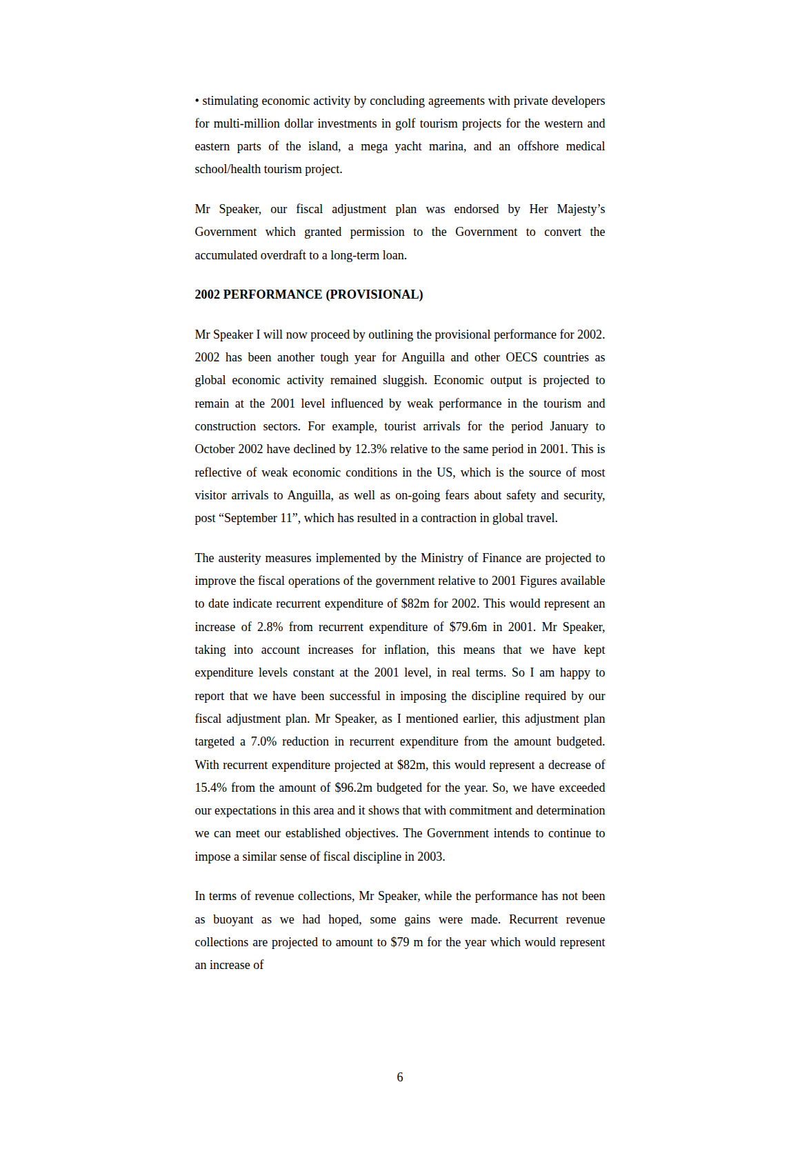• stimulating economic activity by concluding agreements with private developers for multi-million dollar investments in golf tourism projects for the western and eastern parts of the island, a mega yacht marina, and an offshore medical school/health tourism project.
Mr Speaker, our fiscal adjustment plan was endorsed by Her Majesty’s Government which granted permission to the Government to convert the accumulated overdraft to a long-term loan.
2002 PERFORMANCE (PROVISIONAL)
Mr Speaker I will now proceed by outlining the provisional performance for 2002. 2002 has been another tough year for Anguilla and other OECS countries as global economic activity remained sluggish. Economic output is projected to remain at the 2001 level influenced by weak performance in the tourism and construction sectors. For example, tourist arrivals for the period January to October 2002 have declined by 12.3% relative to the same period in 2001. This is reflective of weak economic conditions in the US, which is the source of most visitor arrivals to Anguilla, as well as on-going fears about safety and security, post “September 11”, which has resulted in a contraction in global travel.
The austerity measures implemented by the Ministry of Finance are projected to improve the fiscal operations of the government relative to 2001 Figures available to date indicate recurrent expenditure of $82m for 2002. This would represent an increase of 2.8% from recurrent expenditure of $79.6m in 2001. Mr Speaker, taking into account increases for inflation, this means that we have kept expenditure levels constant at the 2001 level, in real terms. So I am happy to report that we have been successful in imposing the discipline required by our fiscal adjustment plan. Mr Speaker, as I mentioned earlier, this adjustment plan targeted a 7.0% reduction in recurrent expenditure from the amount budgeted. With recurrent expenditure projected at $82m, this would represent a decrease of 15.4% from the amount of $96.2m budgeted for the year. So, we have exceeded our expectations in this area and it shows that with commitment and determination we can meet our established objectives. The Government intends to continue to impose a similar sense of fiscal discipline in 2003.
In terms of revenue collections, Mr Speaker, while the performance has not been as buoyant as we had hoped, some gains were made. Recurrent revenue collections are projected to amount to $79 m for the year which would represent an increase of
6